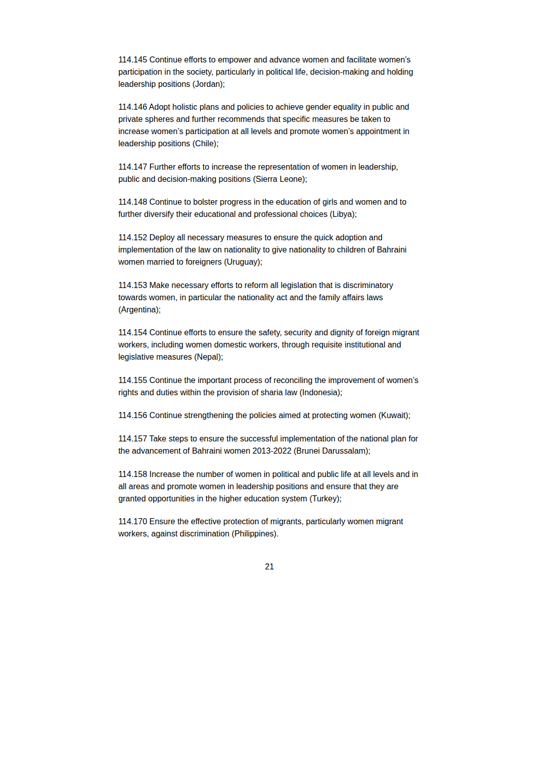114.145 Continue efforts to empower and advance women and facilitate women’s participation in the society, particularly in political life, decision-making and holding leadership positions (Jordan);
114.146 Adopt holistic plans and policies to achieve gender equality in public and private spheres and further recommends that specific measures be taken to increase women’s participation at all levels and promote women’s appointment in leadership positions (Chile);
114.147 Further efforts to increase the representation of women in leadership, public and decision-making positions (Sierra Leone);
114.148 Continue to bolster progress in the education of girls and women and to further diversify their educational and professional choices (Libya);
114.152 Deploy all necessary measures to ensure the quick adoption and implementation of the law on nationality to give nationality to children of Bahraini women married to foreigners (Uruguay);
114.153 Make necessary efforts to reform all legislation that is discriminatory towards women, in particular the nationality act and the family affairs laws (Argentina);
114.154 Continue efforts to ensure the safety, security and dignity of foreign migrant workers, including women domestic workers, through requisite institutional and legislative measures (Nepal);
114.155 Continue the important process of reconciling the improvement of women’s rights and duties within the provision of sharia law (Indonesia);
114.156 Continue strengthening the policies aimed at protecting women (Kuwait);
114.157 Take steps to ensure the successful implementation of the national plan for the advancement of Bahraini women 2013-2022 (Brunei Darussalam);
114.158 Increase the number of women in political and public life at all levels and in all areas and promote women in leadership positions and ensure that they are granted opportunities in the higher education system (Turkey);
114.170 Ensure the effective protection of migrants, particularly women migrant workers, against discrimination (Philippines).
21